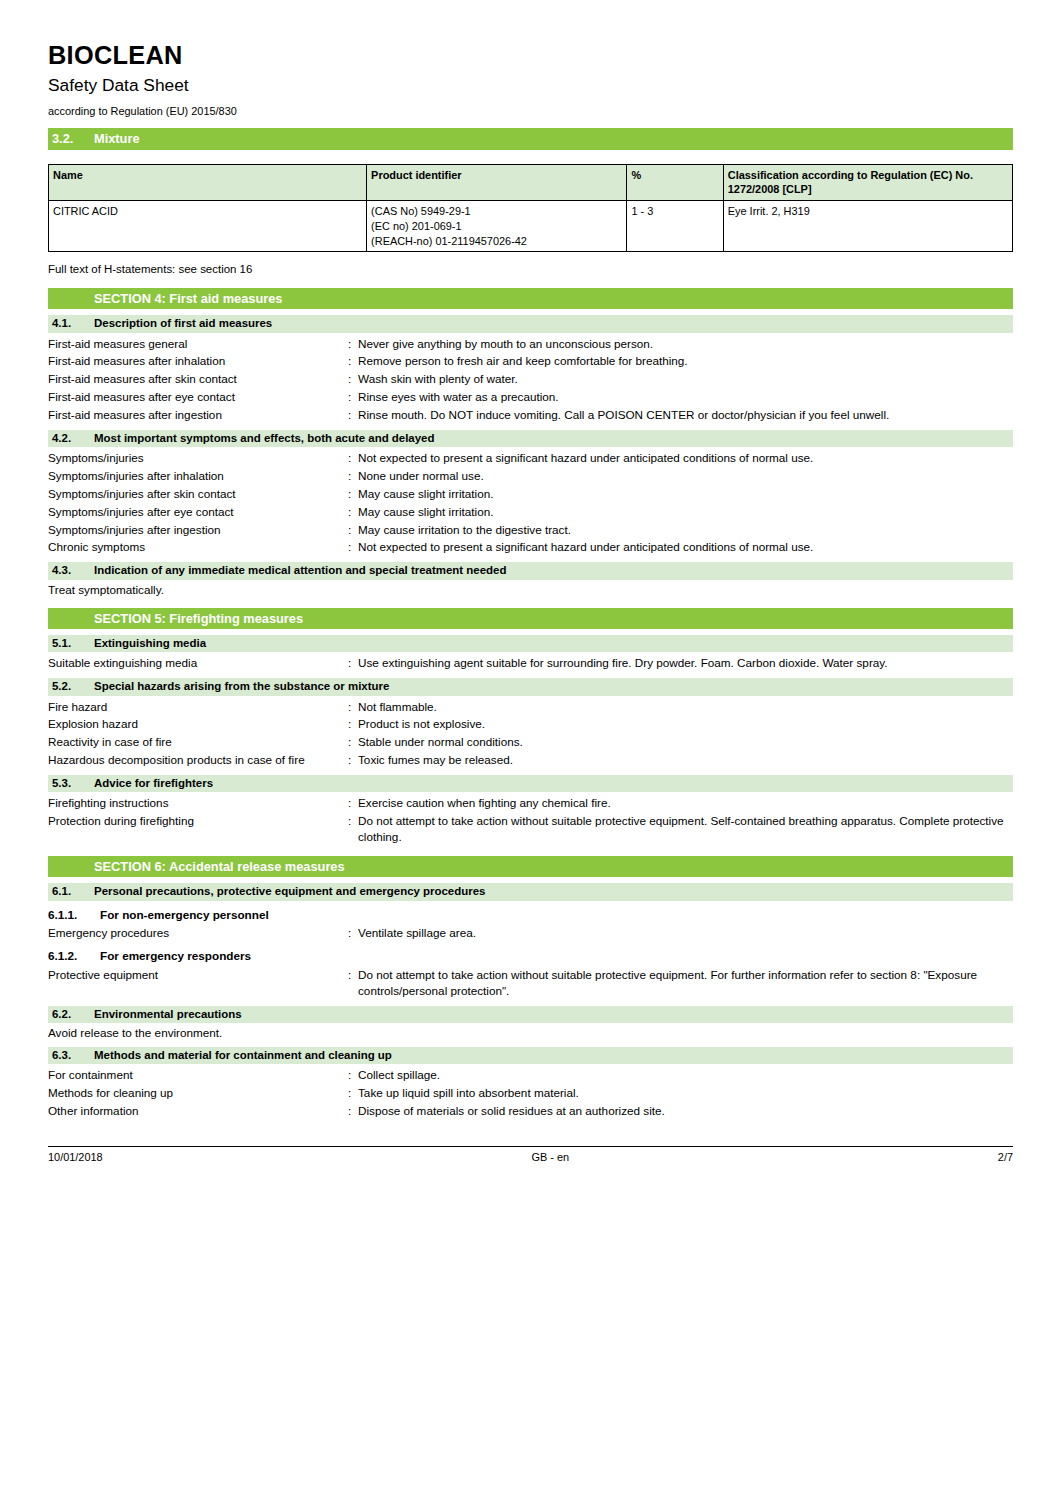BIOCLEAN
Safety Data Sheet
according to Regulation (EU) 2015/830
3.2. Mixture
| Name | Product identifier | % | Classification according to Regulation (EC) No. 1272/2008 [CLP] |
| --- | --- | --- | --- |
| CITRIC ACID | (CAS No) 5949-29-1 (EC no) 201-069-1 (REACH-no) 01-2119457026-42 | 1 - 3 | Eye Irrit. 2, H319 |
Full text of H-statements: see section 16
SECTION 4: First aid measures
4.1. Description of first aid measures
| First-aid measures general | : | Never give anything by mouth to an unconscious person. |
| First-aid measures after inhalation | : | Remove person to fresh air and keep comfortable for breathing. |
| First-aid measures after skin contact | : | Wash skin with plenty of water. |
| First-aid measures after eye contact | : | Rinse eyes with water as a precaution. |
| First-aid measures after ingestion | : | Rinse mouth. Do NOT induce vomiting. Call a POISON CENTER or doctor/physician if you feel unwell. |
4.2. Most important symptoms and effects, both acute and delayed
| Symptoms/injuries | : | Not expected to present a significant hazard under anticipated conditions of normal use. |
| Symptoms/injuries after inhalation | : | None under normal use. |
| Symptoms/injuries after skin contact | : | May cause slight irritation. |
| Symptoms/injuries after eye contact | : | May cause slight irritation. |
| Symptoms/injuries after ingestion | : | May cause irritation to the digestive tract. |
| Chronic symptoms | : | Not expected to present a significant hazard under anticipated conditions of normal use. |
4.3. Indication of any immediate medical attention and special treatment needed
Treat symptomatically.
SECTION 5: Firefighting measures
5.1. Extinguishing media
| Suitable extinguishing media | : | Use extinguishing agent suitable for surrounding fire. Dry powder. Foam. Carbon dioxide. Water spray. |
5.2. Special hazards arising from the substance or mixture
| Fire hazard | : | Not flammable. |
| Explosion hazard | : | Product is not explosive. |
| Reactivity in case of fire | : | Stable under normal conditions. |
| Hazardous decomposition products in case of fire | : | Toxic fumes may be released. |
5.3. Advice for firefighters
| Firefighting instructions | : | Exercise caution when fighting any chemical fire. |
| Protection during firefighting | : | Do not attempt to take action without suitable protective equipment. Self-contained breathing apparatus. Complete protective clothing. |
SECTION 6: Accidental release measures
6.1. Personal precautions, protective equipment and emergency procedures
6.1.1. For non-emergency personnel
| Emergency procedures | : | Ventilate spillage area. |
6.1.2. For emergency responders
| Protective equipment | : | Do not attempt to take action without suitable protective equipment. For further information refer to section 8: "Exposure controls/personal protection". |
6.2. Environmental precautions
Avoid release to the environment.
6.3. Methods and material for containment and cleaning up
| For containment | : | Collect spillage. |
| Methods for cleaning up | : | Take up liquid spill into absorbent material. |
| Other information | : | Dispose of materials or solid residues at an authorized site. |
10/01/2018
GB - en
2/7